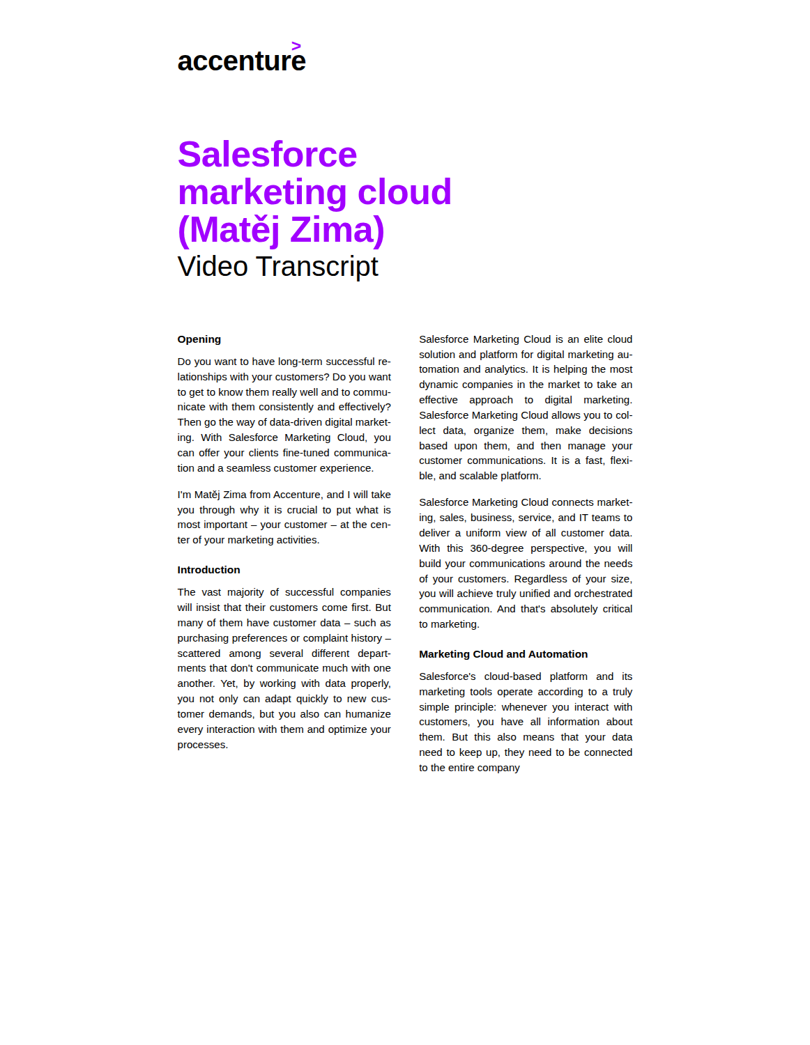accenture>
Salesforce
marketing cloud
(Matěj Zima)
Video Transcript
Opening
Do you want to have long-term successful relationships with your customers? Do you want to get to know them really well and to communicate with them consistently and effectively? Then go the way of data-driven digital marketing. With Salesforce Marketing Cloud, you can offer your clients fine-tuned communication and a seamless customer experience.
I'm Matěj Zima from Accenture, and I will take you through why it is crucial to put what is most important – your customer – at the center of your marketing activities.
Introduction
The vast majority of successful companies will insist that their customers come first. But many of them have customer data – such as purchasing preferences or complaint history – scattered among several different departments that don't communicate much with one another. Yet, by working with data properly, you not only can adapt quickly to new customer demands, but you also can humanize every interaction with them and optimize your processes.
Salesforce Marketing Cloud is an elite cloud solution and platform for digital marketing automation and analytics. It is helping the most dynamic companies in the market to take an effective approach to digital marketing. Salesforce Marketing Cloud allows you to collect data, organize them, make decisions based upon them, and then manage your customer communications. It is a fast, flexible, and scalable platform.
Salesforce Marketing Cloud connects marketing, sales, business, service, and IT teams to deliver a uniform view of all customer data. With this 360-degree perspective, you will build your communications around the needs of your customers. Regardless of your size, you will achieve truly unified and orchestrated communication. And that's absolutely critical to marketing.
Marketing Cloud and Automation
Salesforce's cloud-based platform and its marketing tools operate according to a truly simple principle: whenever you interact with customers, you have all information about them. But this also means that your data need to keep up, they need to be connected to the entire company